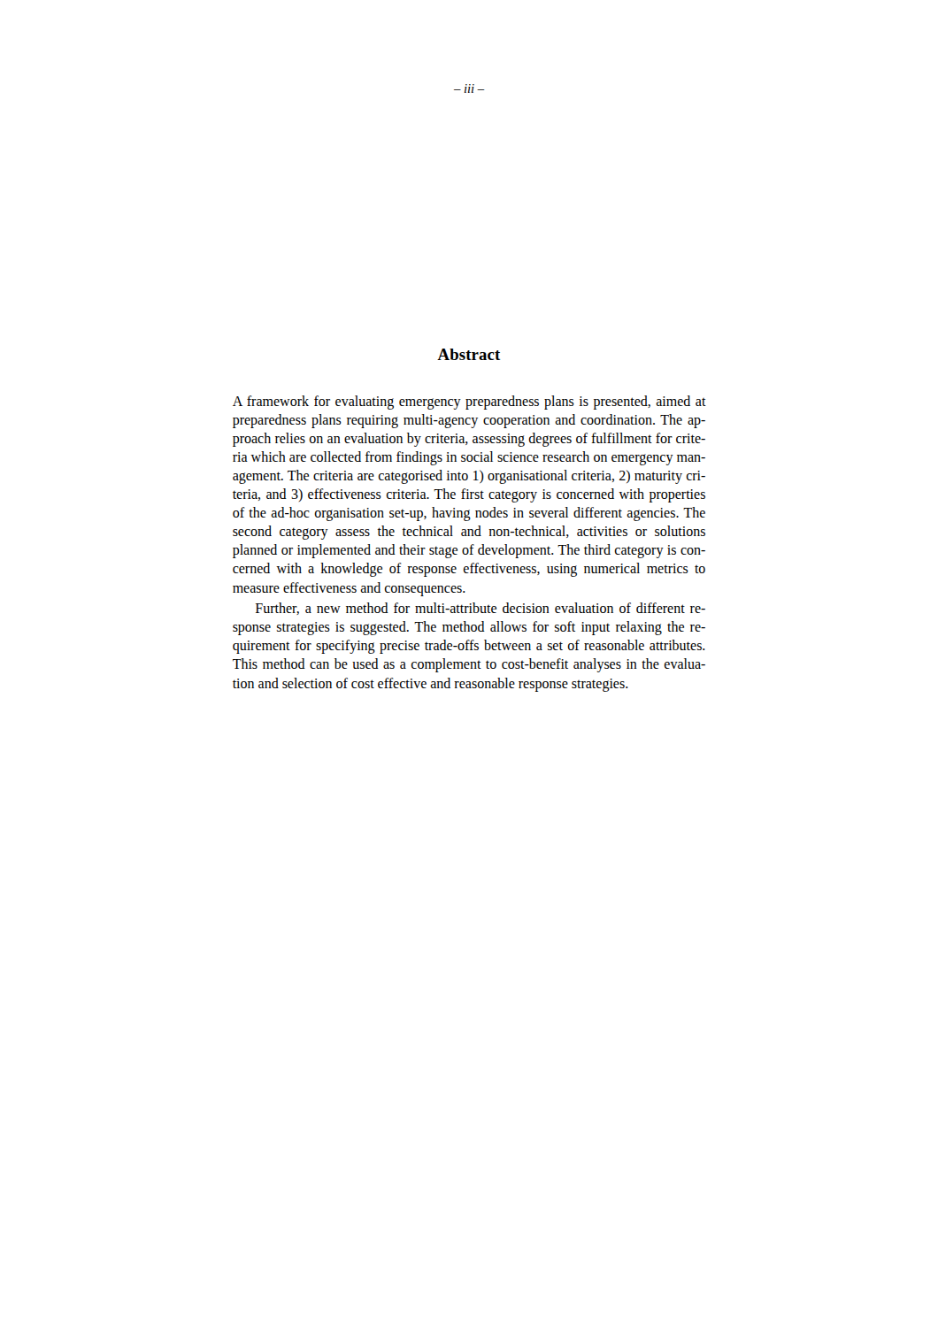– iii –
Abstract
A framework for evaluating emergency preparedness plans is presented, aimed at preparedness plans requiring multi-agency cooperation and coordination. The approach relies on an evaluation by criteria, assessing degrees of fulfillment for criteria which are collected from findings in social science research on emergency management. The criteria are categorised into 1) organisational criteria, 2) maturity criteria, and 3) effectiveness criteria. The first category is concerned with properties of the ad-hoc organisation set-up, having nodes in several different agencies. The second category assess the technical and non-technical, activities or solutions planned or implemented and their stage of development. The third category is concerned with a knowledge of response effectiveness, using numerical metrics to measure effectiveness and consequences.
Further, a new method for multi-attribute decision evaluation of different response strategies is suggested. The method allows for soft input relaxing the requirement for specifying precise trade-offs between a set of reasonable attributes. This method can be used as a complement to cost-benefit analyses in the evaluation and selection of cost effective and reasonable response strategies.